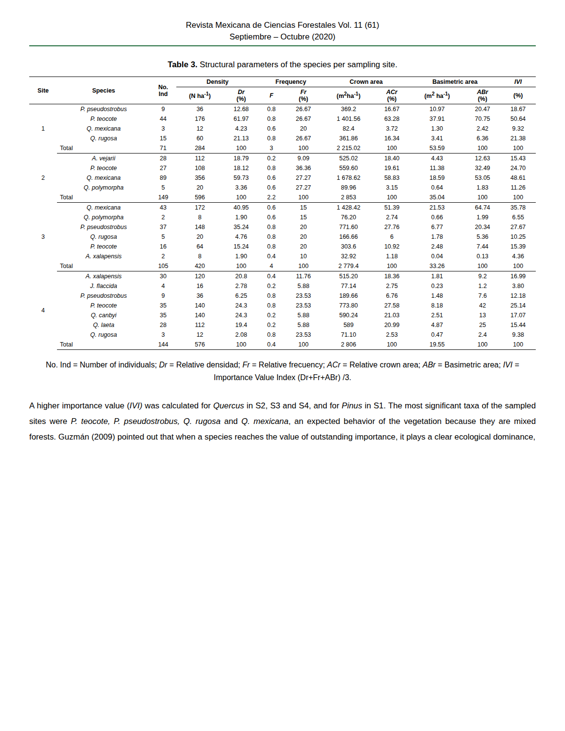Revista Mexicana de Ciencias Forestales Vol. 11 (61)
Septiembre – Octubre (2020)
Table 3. Structural parameters of the species per sampling site.
| Site | Species | No. Ind | Density | Frequency | Crown area | Basimetric area | IVI |
| --- | --- | --- | --- | --- | --- | --- | --- |
| (N ha -1 ) | Dr (%) | F | Fr (%) | (m 2 ha -1 ) | ACr (%) | (m 2 ha -1 ) | ABr (%) | (%) |
| 1 | P. pseudostrobus | 9 | 36 | 12.68 | 0.8 | 26.67 | 369.2 | 16.67 | 10.97 | 20.47 | 18.67 |
| P. teocote | 44 | 176 | 61.97 | 0.8 | 26.67 | 1 401.56 | 63.28 | 37.91 | 70.75 | 50.64 |
| Q. mexicana | 3 | 12 | 4.23 | 0.6 | 20 | 82.4 | 3.72 | 1.30 | 2.42 | 9.32 |
| Q. rugosa | 15 | 60 | 21.13 | 0.8 | 26.67 | 361.86 | 16.34 | 3.41 | 6.36 | 21.38 |
| Total | 71 | 284 | 100 | 3 | 100 | 2 215.02 | 100 | 53.59 | 100 | 100 |
| 2 | A. vejarii | 28 | 112 | 18.79 | 0.2 | 9.09 | 525.02 | 18.40 | 4.43 | 12.63 | 15.43 |
| P. teocote | 27 | 108 | 18.12 | 0.8 | 36.36 | 559.60 | 19.61 | 11.38 | 32.49 | 24.70 |
| Q. mexicana | 89 | 356 | 59.73 | 0.6 | 27.27 | 1 678.62 | 58.83 | 18.59 | 53.05 | 48.61 |
| Q. polymorpha | 5 | 20 | 3.36 | 0.6 | 27.27 | 89.96 | 3.15 | 0.64 | 1.83 | 11.26 |
| Total | 149 | 596 | 100 | 2.2 | 100 | 2 853 | 100 | 35.04 | 100 | 100 |
| 3 | Q. mexicana | 43 | 172 | 40.95 | 0.6 | 15 | 1 428.42 | 51.39 | 21.53 | 64.74 | 35.78 |
| Q. polymorpha | 2 | 8 | 1.90 | 0.6 | 15 | 76.20 | 2.74 | 0.66 | 1.99 | 6.55 |
| P. pseudostrobus | 37 | 148 | 35.24 | 0.8 | 20 | 771.60 | 27.76 | 6.77 | 20.34 | 27.67 |
| Q. rugosa | 5 | 20 | 4.76 | 0.8 | 20 | 166.66 | 6 | 1.78 | 5.36 | 10.25 |
| P. teocote | 16 | 64 | 15.24 | 0.8 | 20 | 303.6 | 10.92 | 2.48 | 7.44 | 15.39 |
| A. xalapensis | 2 | 8 | 1.90 | 0.4 | 10 | 32.92 | 1.18 | 0.04 | 0.13 | 4.36 |
| Total | 105 | 420 | 100 | 4 | 100 | 2 779.4 | 100 | 33.26 | 100 | 100 |
| 4 | A. xalapensis | 30 | 120 | 20.8 | 0.4 | 11.76 | 515.20 | 18.36 | 1.81 | 9.2 | 16.99 |
| J. flaccida | 4 | 16 | 2.78 | 0.2 | 5.88 | 77.14 | 2.75 | 0.23 | 1.2 | 3.80 |
| P. pseudostrobus | 9 | 36 | 6.25 | 0.8 | 23.53 | 189.66 | 6.76 | 1.48 | 7.6 | 12.18 |
| P. teocote | 35 | 140 | 24.3 | 0.8 | 23.53 | 773.80 | 27.58 | 8.18 | 42 | 25.14 |
| Q. canbyi | 35 | 140 | 24.3 | 0.2 | 5.88 | 590.24 | 21.03 | 2.51 | 13 | 17.07 |
| Q. laeta | 28 | 112 | 19.4 | 0.2 | 5.88 | 589 | 20.99 | 4.87 | 25 | 15.44 |
| Q. rugosa | 3 | 12 | 2.08 | 0.8 | 23.53 | 71.10 | 2.53 | 0.47 | 2.4 | 9.38 |
| Total | 144 | 576 | 100 | 0.4 | 100 | 2 806 | 100 | 19.55 | 100 | 100 |
No. Ind = Number of individuals; Dr = Relative densidad; Fr = Relative frecuency; ACr = Relative crown area; ABr = Basimetric area; IVI = Importance Value Index (Dr+Fr+ABr) /3.
A higher importance value (IVI) was calculated for Quercus in S2, S3 and S4, and for Pinus in S1. The most significant taxa of the sampled sites were P. teocote, P. pseudostrobus, Q. rugosa and Q. mexicana, an expected behavior of the vegetation because they are mixed forests. Guzmán (2009) pointed out that when a species reaches the value of outstanding importance, it plays a clear ecological dominance,